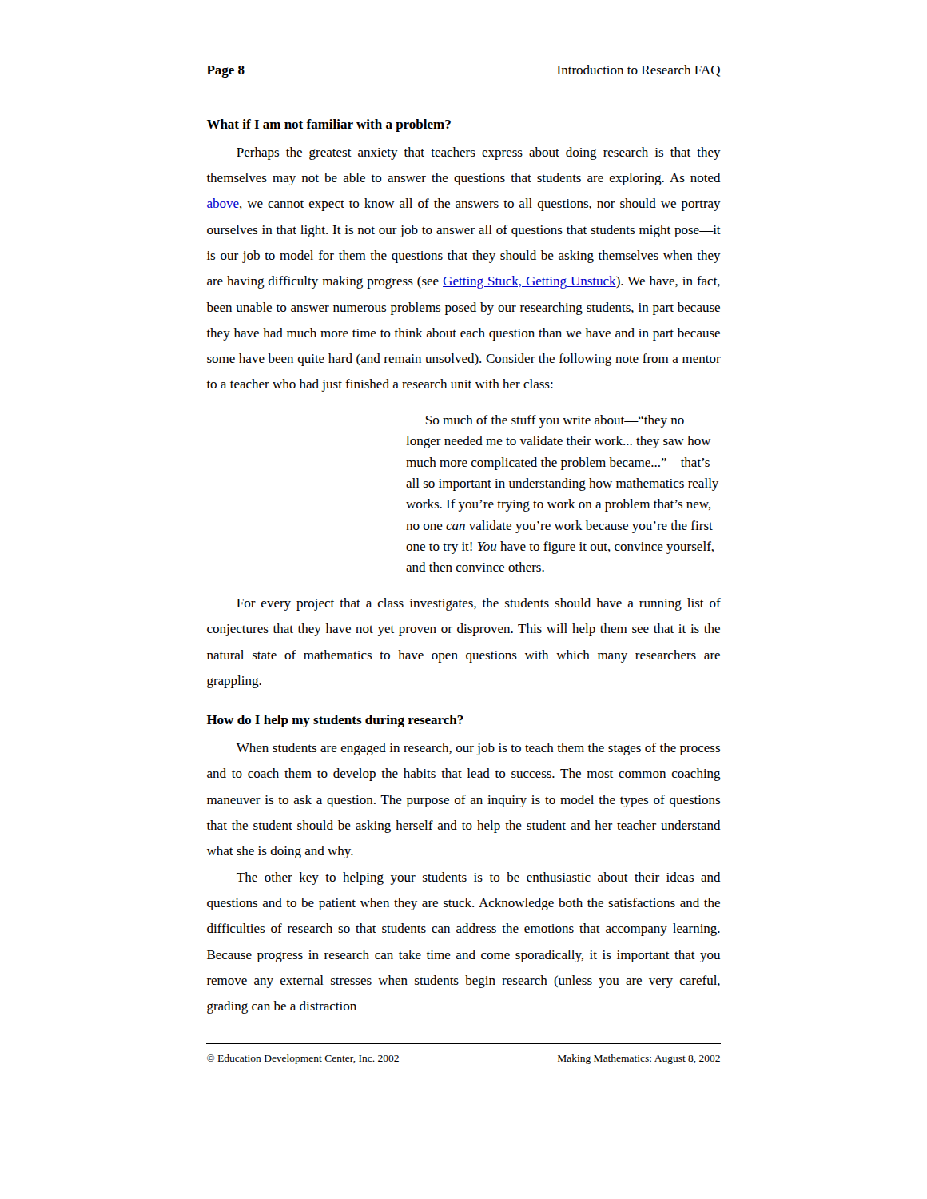Page 8 Introduction to Research FAQ
What if I am not familiar with a problem?
Perhaps the greatest anxiety that teachers express about doing research is that they themselves may not be able to answer the questions that students are exploring. As noted above, we cannot expect to know all of the answers to all questions, nor should we portray ourselves in that light. It is not our job to answer all of questions that students might pose—it is our job to model for them the questions that they should be asking themselves when they are having difficulty making progress (see Getting Stuck, Getting Unstuck). We have, in fact, been unable to answer numerous problems posed by our researching students, in part because they have had much more time to think about each question than we have and in part because some have been quite hard (and remain unsolved). Consider the following note from a mentor to a teacher who had just finished a research unit with her class:
So much of the stuff you write about—“they no longer needed me to validate their work... they saw how much more complicated the problem became...”—that’s all so important in understanding how mathematics really works. If you’re trying to work on a problem that’s new, no one can validate you’re work because you’re the first one to try it! You have to figure it out, convince yourself, and then convince others.
For every project that a class investigates, the students should have a running list of conjectures that they have not yet proven or disproven. This will help them see that it is the natural state of mathematics to have open questions with which many researchers are grappling.
How do I help my students during research?
When students are engaged in research, our job is to teach them the stages of the process and to coach them to develop the habits that lead to success. The most common coaching maneuver is to ask a question. The purpose of an inquiry is to model the types of questions that the student should be asking herself and to help the student and her teacher understand what she is doing and why.
The other key to helping your students is to be enthusiastic about their ideas and questions and to be patient when they are stuck. Acknowledge both the satisfactions and the difficulties of research so that students can address the emotions that accompany learning. Because progress in research can take time and come sporadically, it is important that you remove any external stresses when students begin research (unless you are very careful, grading can be a distraction
© Education Development Center, Inc. 2002 Making Mathematics: August 8, 2002